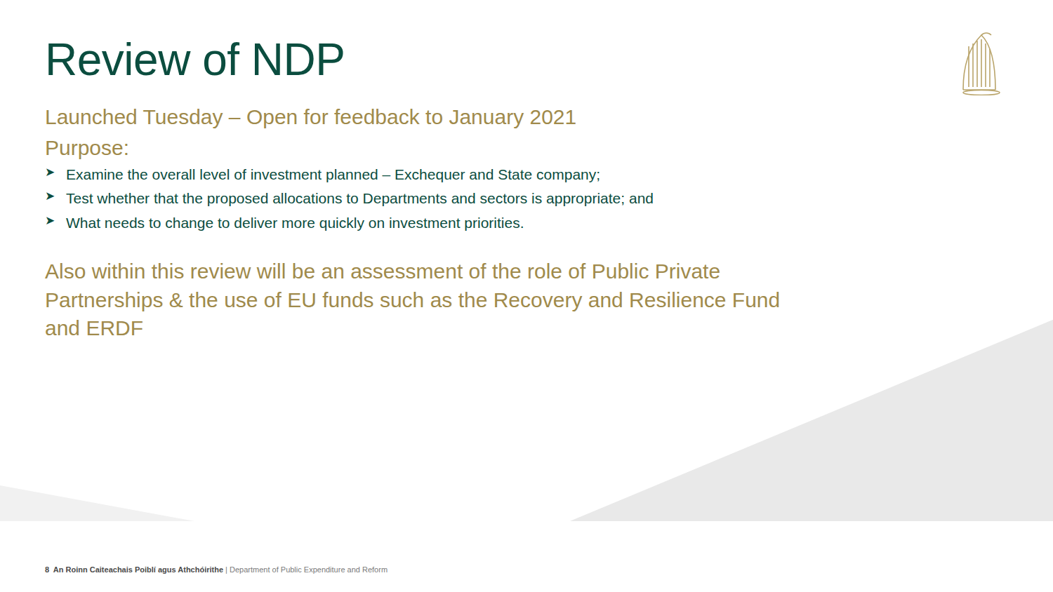Review of NDP
Launched Tuesday – Open for feedback to January 2021
Purpose:
Examine the overall level of investment planned – Exchequer and State company;
Test whether that the proposed allocations to Departments and sectors is appropriate; and
What needs to change to deliver more quickly on investment priorities.
Also within this review will be an assessment of the role of Public Private Partnerships & the use of EU funds such as the Recovery and Resilience Fund and ERDF
8 An Roinn Caiteachais Poiblí agus Athchóirithe | Department of Public Expenditure and Reform